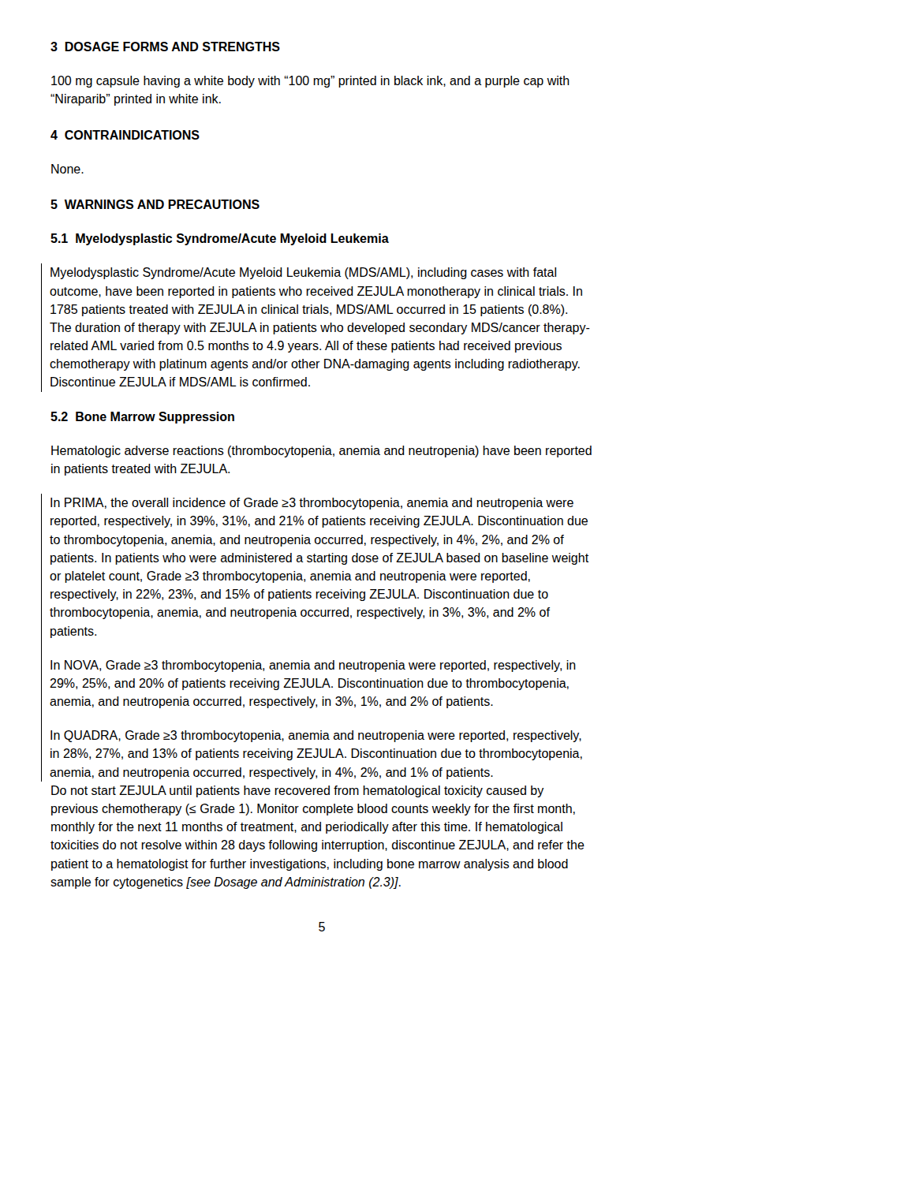3 DOSAGE FORMS AND STRENGTHS
100 mg capsule having a white body with “100 mg” printed in black ink, and a purple cap with “Niraparib” printed in white ink.
4 CONTRAINDICATIONS
None.
5 WARNINGS AND PRECAUTIONS
5.1 Myelodysplastic Syndrome/Acute Myeloid Leukemia
Myelodysplastic Syndrome/Acute Myeloid Leukemia (MDS/AML), including cases with fatal outcome, have been reported in patients who received ZEJULA monotherapy in clinical trials. In 1785 patients treated with ZEJULA in clinical trials, MDS/AML occurred in 15 patients (0.8%).
The duration of therapy with ZEJULA in patients who developed secondary MDS/cancer therapy-related AML varied from 0.5 months to 4.9 years. All of these patients had received previous chemotherapy with platinum agents and/or other DNA-damaging agents including radiotherapy. Discontinue ZEJULA if MDS/AML is confirmed.
5.2 Bone Marrow Suppression
Hematologic adverse reactions (thrombocytopenia, anemia and neutropenia) have been reported in patients treated with ZEJULA.
In PRIMA, the overall incidence of Grade ≥3 thrombocytopenia, anemia and neutropenia were reported, respectively, in 39%, 31%, and 21% of patients receiving ZEJULA. Discontinuation due to thrombocytopenia, anemia, and neutropenia occurred, respectively, in 4%, 2%, and 2% of patients. In patients who were administered a starting dose of ZEJULA based on baseline weight or platelet count, Grade ≥3 thrombocytopenia, anemia and neutropenia were reported, respectively, in 22%, 23%, and 15% of patients receiving ZEJULA. Discontinuation due to thrombocytopenia, anemia, and neutropenia occurred, respectively, in 3%, 3%, and 2% of patients.
In NOVA, Grade ≥3 thrombocytopenia, anemia and neutropenia were reported, respectively, in 29%, 25%, and 20% of patients receiving ZEJULA. Discontinuation due to thrombocytopenia, anemia, and neutropenia occurred, respectively, in 3%, 1%, and 2% of patients.
In QUADRA, Grade ≥3 thrombocytopenia, anemia and neutropenia were reported, respectively, in 28%, 27%, and 13% of patients receiving ZEJULA. Discontinuation due to thrombocytopenia, anemia, and neutropenia occurred, respectively, in 4%, 2%, and 1% of patients.
Do not start ZEJULA until patients have recovered from hematological toxicity caused by previous chemotherapy (≤ Grade 1). Monitor complete blood counts weekly for the first month, monthly for the next 11 months of treatment, and periodically after this time. If hematological toxicities do not resolve within 28 days following interruption, discontinue ZEJULA, and refer the patient to a hematologist for further investigations, including bone marrow analysis and blood sample for cytogenetics [see Dosage and Administration (2.3)].
5